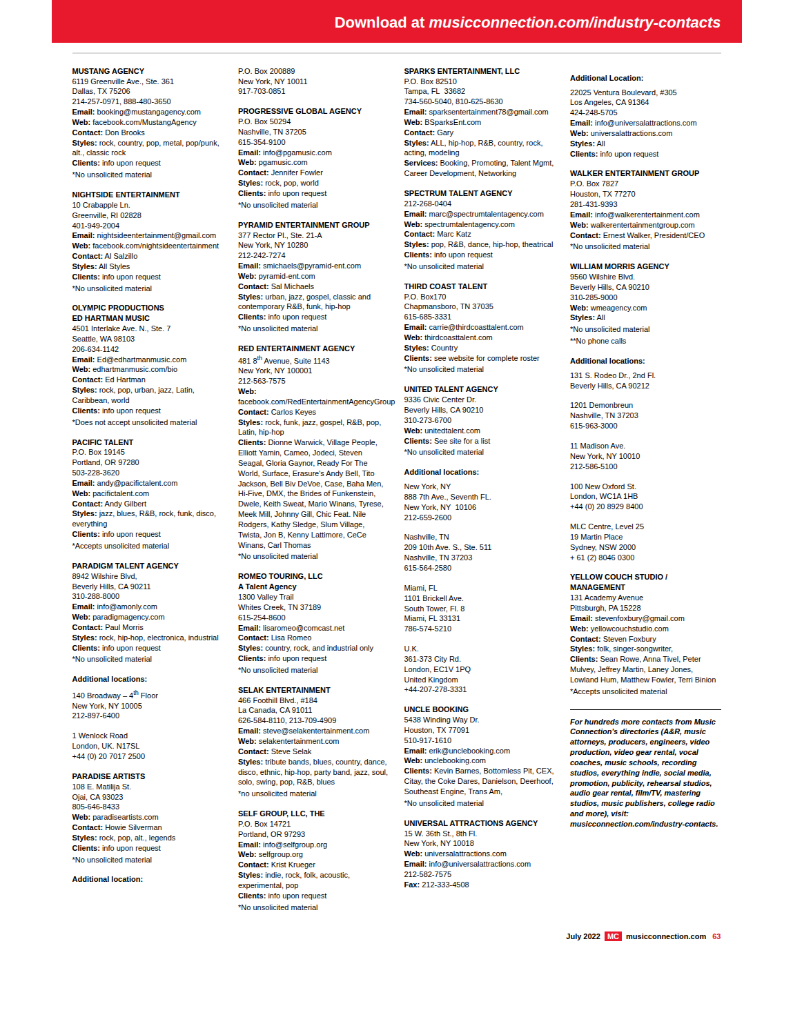Download at musicconnection.com/industry-contacts
MUSTANG AGENCY
6119 Greenville Ave., Ste. 361
Dallas, TX 75206
214-257-0971, 888-480-3650
Email: booking@mustangagency.com
Web: facebook.com/MustangAgency
Contact: Don Brooks
Styles: rock, country, pop, metal, pop/punk, alt., classic rock
Clients: info upon request
*No unsolicited material
NIGHTSIDE ENTERTAINMENT
10 Crabapple Ln.
Greenville, RI 02828
401-949-2004
Email: nightsideentertainment@gmail.com
Web: facebook.com/nightsideentertainment
Contact: Al Salzillo
Styles: All Styles
Clients: info upon request
*No unsolicited material
OLYMPIC PRODUCTIONS
ED HARTMAN MUSIC
4501 Interlake Ave. N., Ste. 7
Seattle, WA 98103
206-634-1142
Email: Ed@edhartmanmusic.com
Web: edhartmanmusic.com/bio
Contact: Ed Hartman
Styles: rock, pop, urban, jazz, Latin, Caribbean, world
Clients: info upon request
*Does not accept unsolicited material
PACIFIC TALENT
P.O. Box 19145
Portland, OR 97280
503-228-3620
Email: andy@pacifictalent.com
Web: pacifictalent.com
Contact: Andy Gilbert
Styles: jazz, blues, R&B, rock, funk, disco, everything
Clients: info upon request
*Accepts unsolicited material
PARADIGM TALENT AGENCY
8942 Wilshire Blvd,
Beverly Hills, CA 90211
310-288-8000
Email: info@amonly.com
Web: paradigmagency.com
Contact: Paul Morris
Styles: rock, hip-hop, electronica, industrial
Clients: info upon request
*No unsolicited material
Additional locations:
140 Broadway – 4th Floor
New York, NY 10005
212-897-6400
1 Wenlock Road
London, UK. N17SL
+44 (0) 20 7017 2500
PARADISE ARTISTS
108 E. Matilija St.
Ojai, CA 93023
805-646-8433
Web: paradiseartists.com
Contact: Howie Silverman
Styles: rock, pop, alt., legends
Clients: info upon request
*No unsolicited material
Additional location:
P.O. Box 200889
New York, NY 10011
917-703-0851
PROGRESSIVE GLOBAL AGENCY
P.O. Box 50294
Nashville, TN 37205
615-354-9100
Email: info@pgamusic.com
Web: pgamusic.com
Contact: Jennifer Fowler
Styles: rock, pop, world
Clients: info upon request
*No unsolicited material
PYRAMID ENTERTAINMENT GROUP
377 Rector Pl., Ste. 21-A
New York, NY 10280
212-242-7274
Email: smichaels@pyramid-ent.com
Web: pyramid-ent.com
Contact: Sal Michaels
Styles: urban, jazz, gospel, classic and contemporary R&B, funk, hip-hop
Clients: info upon request
*No unsolicited material
RED ENTERTAINMENT AGENCY
481 8th Avenue, Suite 1143
New York, NY 100001
212-563-7575
Web: facebook.com/RedEntertainmentAgencyGroup
Contact: Carlos Keyes
Styles: rock, funk, jazz, gospel, R&B, pop, Latin, hip-hop
Clients: Dionne Warwick, Village People, Elliott Yamin, Cameo, Jodeci, Steven Seagal, Gloria Gaynor, Ready For The World, Surface, Erasure's Andy Bell, Tito Jackson, Bell Biv DeVoe, Case, Baha Men, Hi-Five, DMX, the Brides of Funkenstein, Dwele, Keith Sweat, Mario Winans, Tyrese, Meek Mill, Johnny Gill, Chic Feat. Nile Rodgers, Kathy Sledge, Slum Village, Twista, Jon B, Kenny Lattimore, CeCe Winans, Carl Thomas
*No unsolicited material
ROMEO TOURING, LLC
A Talent Agency
1300 Valley Trail
Whites Creek, TN 37189
615-254-8600
Email: lisaromeo@comcast.net
Contact: Lisa Romeo
Styles: country, rock, and industrial only
Clients: info upon request
*No unsolicited material
SELAK ENTERTAINMENT
466 Foothill Blvd., #184
La Canada, CA 91011
626-584-8110, 213-709-4909
Email: steve@selakentertainment.com
Web: selakentertainment.com
Contact: Steve Selak
Styles: tribute bands, blues, country, dance, disco, ethnic, hip-hop, party band, jazz, soul, solo, swing, pop, R&B, blues
*no unsolicited material
SELF GROUP, LLC, THE
P.O. Box 14721
Portland, OR 97293
Email: info@selfgroup.org
Web: selfgroup.org
Contact: Krist Krueger
Styles: indie, rock, folk, acoustic, experimental, pop
Clients: info upon request
*No unsolicited material
SPARKS ENTERTAINMENT, LLC
P.O. Box 82510
Tampa, FL 33682
734-560-5040, 810-625-8630
Email: sparksentertainment78@gmail.com
Web: BSparksEnt.com
Contact: Gary
Styles: ALL, hip-hop, R&B, country, rock, acting, modeling
Services: Booking, Promoting, Talent Mgmt, Career Development, Networking
SPECTRUM TALENT AGENCY
212-268-0404
Email: marc@spectrumtalentagency.com
Web: spectrumtalentagency.com
Contact: Marc Katz
Styles: pop, R&B, dance, hip-hop, theatrical
Clients: info upon request
*No unsolicited material
THIRD COAST TALENT
P.O. Box170
Chapmansboro, TN 37035
615-685-3331
Email: carrie@thirdcoasttalent.com
Web: thirdcoasttalent.com
Styles: Country
Clients: see website for complete roster
*No unsolicited material
UNITED TALENT AGENCY
9336 Civic Center Dr.
Beverly Hills, CA 90210
310-273-6700
Web: unitedtalent.com
Clients: See site for a list
*No unsolicited material
Additional locations:
New York, NY
888 7th Ave., Seventh FL.
New York, NY 10106
212-659-2600
Nashville, TN
209 10th Ave. S., Ste. 511
Nashville, TN 37203
615-564-2580
Miami, FL
1101 Brickell Ave.
South Tower, Fl. 8
Miami, FL 33131
786-574-5210
U.K.
361-373 City Rd.
London, EC1V 1PQ
United Kingdom
+44-207-278-3331
UNCLE BOOKING
5438 Winding Way Dr.
Houston, TX 77091
510-917-1610
Email: erik@unclebooking.com
Web: unclebooking.com
Clients: Kevin Barnes, Bottomless Pit, CEX, Citay, the Coke Dares, Danielson, Deerhoof, Southeast Engine, Trans Am,
*No unsolicited material
UNIVERSAL ATTRACTIONS AGENCY
15 W. 36th St., 8th Fl.
New York, NY 10018
Web: universalattractions.com
Email: info@universalattractions.com
212-582-7575
Fax: 212-333-4508
Additional Location:
22025 Ventura Boulevard, #305
Los Angeles, CA 91364
424-248-5705
Email: info@universalattractions.com
Web: universalattractions.com
Styles: All
Clients: info upon request
WALKER ENTERTAINMENT GROUP
P.O. Box 7827
Houston, TX 77270
281-431-9393
Email: info@walkerentertainment.com
Web: walkerentertainmentgroup.com
Contact: Ernest Walker, President/CEO
*No unsolicited material
WILLIAM MORRIS AGENCY
9560 Wilshire Blvd.
Beverly Hills, CA 90210
310-285-9000
Web: wmeagency.com
Styles: All
*No unsolicited material
**No phone calls
Additional locations:
131 S. Rodeo Dr., 2nd Fl.
Beverly Hills, CA 90212
1201 Demonbreun
Nashville, TN 37203
615-963-3000
11 Madison Ave.
New York, NY 10010
212-586-5100
100 New Oxford St.
London, WC1A 1HB
+44 (0) 20 8929 8400
MLC Centre, Level 25
19 Martin Place
Sydney, NSW 2000
+ 61 (2) 8046 0300
YELLOW COUCH STUDIO / MANAGEMENT
131 Academy Avenue
Pittsburgh, PA 15228
Email: stevenfoxbury@gmail.com
Web: yellowcouchstudio.com
Contact: Steven Foxbury
Styles: folk, singer-songwriter,
Clients: Sean Rowe, Anna Tivel, Peter Mulvey, Jeffrey Martin, Laney Jones, Lowland Hum, Matthew Fowler, Terri Binion
*Accepts unsolicited material
For hundreds more contacts from Music Connection's directories (A&R, music attorneys, producers, engineers, video production, video gear rental, vocal coaches, music schools, recording studios, everything indie, social media, promotion, publicity, rehearsal studios, audio gear rental, film/TV, mastering studios, music publishers, college radio and more), visit: musicconnection.com/industry-contacts.
July 2022 MC musicconnection.com 63